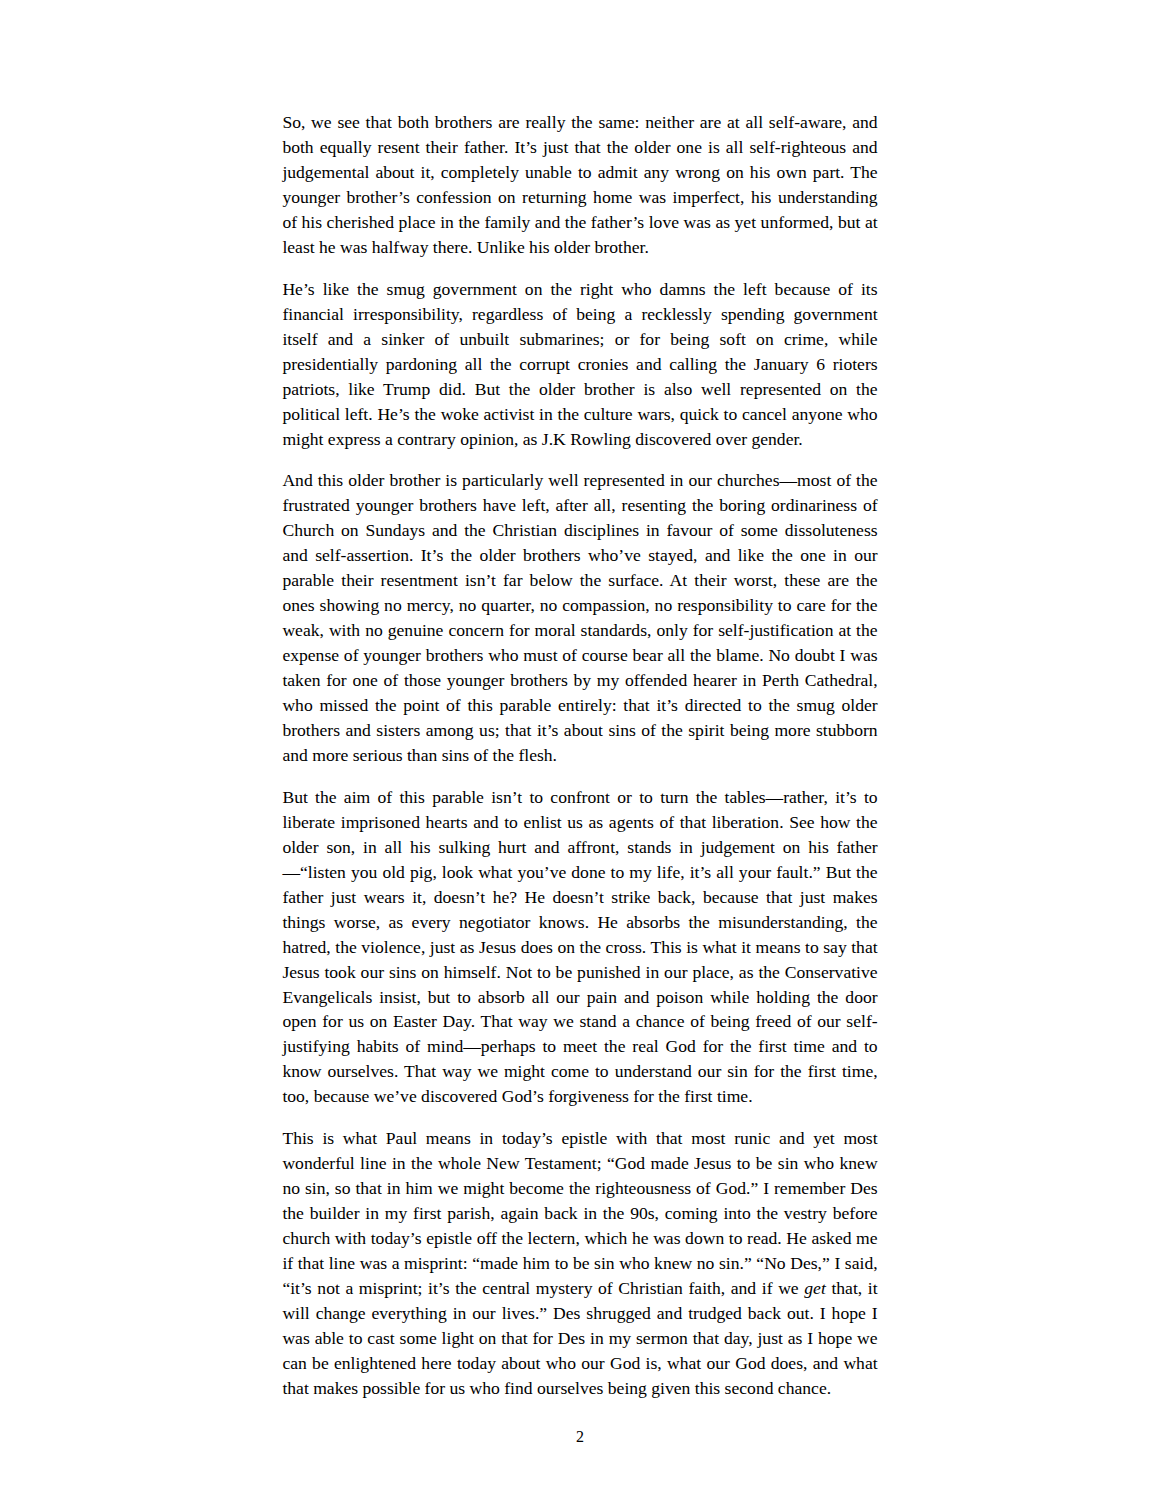So, we see that both brothers are really the same: neither are at all self-aware, and both equally resent their father. It’s just that the older one is all self-righteous and judgemental about it, completely unable to admit any wrong on his own part. The younger brother’s confession on returning home was imperfect, his understanding of his cherished place in the family and the father’s love was as yet unformed, but at least he was halfway there. Unlike his older brother.
He’s like the smug government on the right who damns the left because of its financial irresponsibility, regardless of being a recklessly spending government itself and a sinker of unbuilt submarines; or for being soft on crime, while presidentially pardoning all the corrupt cronies and calling the January 6 rioters patriots, like Trump did. But the older brother is also well represented on the political left. He’s the woke activist in the culture wars, quick to cancel anyone who might express a contrary opinion, as J.K Rowling discovered over gender.
And this older brother is particularly well represented in our churches—most of the frustrated younger brothers have left, after all, resenting the boring ordinariness of Church on Sundays and the Christian disciplines in favour of some dissoluteness and self-assertion. It’s the older brothers who’ve stayed, and like the one in our parable their resentment isn’t far below the surface. At their worst, these are the ones showing no mercy, no quarter, no compassion, no responsibility to care for the weak, with no genuine concern for moral standards, only for self-justification at the expense of younger brothers who must of course bear all the blame. No doubt I was taken for one of those younger brothers by my offended hearer in Perth Cathedral, who missed the point of this parable entirely: that it’s directed to the smug older brothers and sisters among us; that it’s about sins of the spirit being more stubborn and more serious than sins of the flesh.
But the aim of this parable isn’t to confront or to turn the tables—rather, it’s to liberate imprisoned hearts and to enlist us as agents of that liberation. See how the older son, in all his sulking hurt and affront, stands in judgement on his father—“listen you old pig, look what you’ve done to my life, it’s all your fault.” But the father just wears it, doesn’t he? He doesn’t strike back, because that just makes things worse, as every negotiator knows. He absorbs the misunderstanding, the hatred, the violence, just as Jesus does on the cross. This is what it means to say that Jesus took our sins on himself. Not to be punished in our place, as the Conservative Evangelicals insist, but to absorb all our pain and poison while holding the door open for us on Easter Day. That way we stand a chance of being freed of our self-justifying habits of mind—perhaps to meet the real God for the first time and to know ourselves. That way we might come to understand our sin for the first time, too, because we’ve discovered God’s forgiveness for the first time.
This is what Paul means in today’s epistle with that most runic and yet most wonderful line in the whole New Testament; “God made Jesus to be sin who knew no sin, so that in him we might become the righteousness of God.” I remember Des the builder in my first parish, again back in the 90s, coming into the vestry before church with today’s epistle off the lectern, which he was down to read. He asked me if that line was a misprint: “made him to be sin who knew no sin.” “No Des,” I said, “it’s not a misprint; it’s the central mystery of Christian faith, and if we get that, it will change everything in our lives.” Des shrugged and trudged back out. I hope I was able to cast some light on that for Des in my sermon that day, just as I hope we can be enlightened here today about who our God is, what our God does, and what that makes possible for us who find ourselves being given this second chance.
2